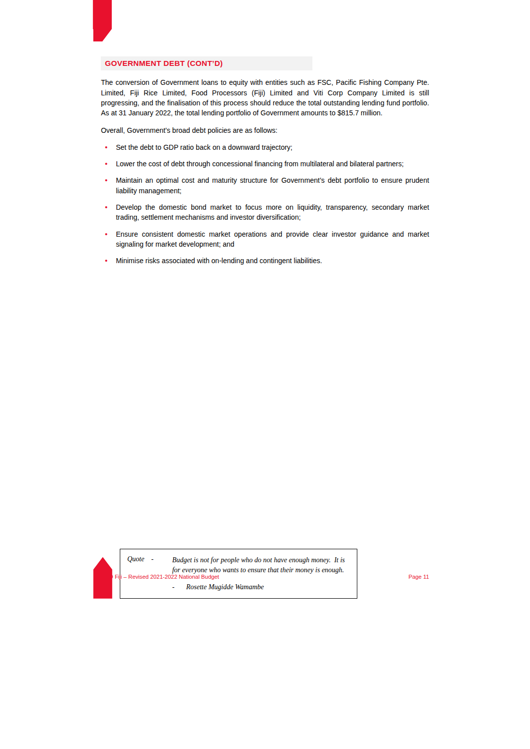GOVERNMENT DEBT (CONT’D)
The conversion of Government loans to equity with entities such as FSC, Pacific Fishing Company Pte. Limited, Fiji Rice Limited, Food Processors (Fiji) Limited and Viti Corp Company Limited is still progressing, and the finalisation of this process should reduce the total outstanding lending fund portfolio. As at 31 January 2022, the total lending portfolio of Government amounts to $815.7 million.
Overall, Government’s broad debt policies are as follows:
Set the debt to GDP ratio back on a downward trajectory;
Lower the cost of debt through concessional financing from multilateral and bilateral partners;
Maintain an optimal cost and maturity structure for Government’s debt portfolio to ensure prudent liability management;
Develop the domestic bond market to focus more on liquidity, transparency, secondary market trading, settlement mechanisms and investor diversification;
Ensure consistent domestic market operations and provide clear investor guidance and market signaling for market development; and
Minimise risks associated with on-lending and contingent liabilities.
Quote - Budget is not for people who do not have enough money. It is for everyone who wants to ensure that their money is enough.
-Rosette Mugidde Wamambe
BDO Fiji – Revised 2021-2022 National Budget
Page 11